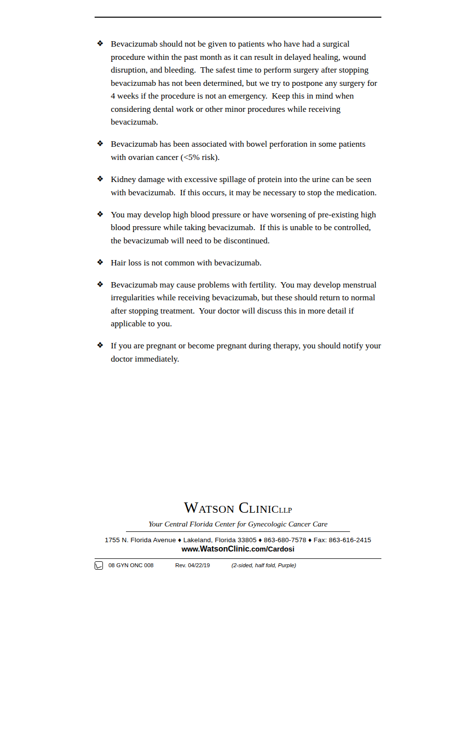Bevacizumab should not be given to patients who have had a surgical procedure within the past month as it can result in delayed healing, wound disruption, and bleeding. The safest time to perform surgery after stopping bevacizumab has not been determined, but we try to postpone any surgery for 4 weeks if the procedure is not an emergency. Keep this in mind when considering dental work or other minor procedures while receiving bevacizumab.
Bevacizumab has been associated with bowel perforation in some patients with ovarian cancer (<5% risk).
Kidney damage with excessive spillage of protein into the urine can be seen with bevacizumab. If this occurs, it may be necessary to stop the medication.
You may develop high blood pressure or have worsening of pre-existing high blood pressure while taking bevacizumab. If this is unable to be controlled, the bevacizumab will need to be discontinued.
Hair loss is not common with bevacizumab.
Bevacizumab may cause problems with fertility. You may develop menstrual irregularities while receiving bevacizumab, but these should return to normal after stopping treatment. Your doctor will discuss this in more detail if applicable to you.
If you are pregnant or become pregnant during therapy, you should notify your doctor immediately.
Watson ClinicLLP
Your Central Florida Center for Gynecologic Cancer Care
1755 N. Florida Avenue ♦ Lakeland, Florida 33805 ♦ 863-680-7578 ♦ Fax: 863-616-2415
www.WatsonClinic.com/Cardosi
08 GYN ONC 008 Rev. 04/22/19 (2-sided, half fold, Purple)